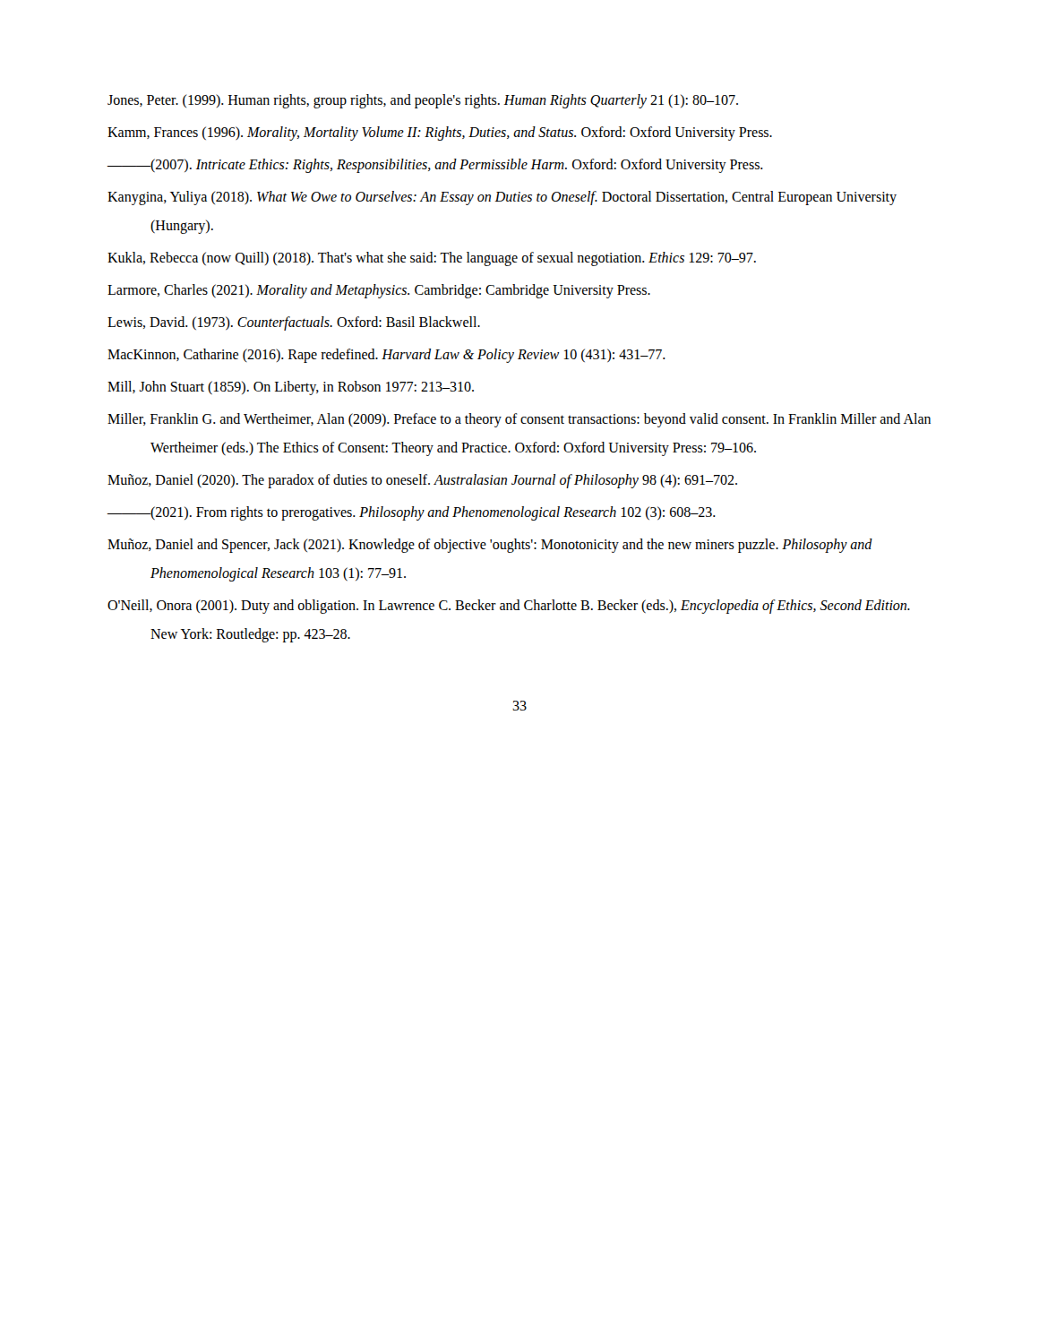Jones, Peter. (1999). Human rights, group rights, and people's rights. Human Rights Quarterly 21 (1): 80–107.
Kamm, Frances (1996). Morality, Mortality Volume II: Rights, Duties, and Status. Oxford: Oxford University Press.
———(2007). Intricate Ethics: Rights, Responsibilities, and Permissible Harm. Oxford: Oxford University Press.
Kanygina, Yuliya (2018). What We Owe to Ourselves: An Essay on Duties to Oneself. Doctoral Dissertation, Central European University (Hungary).
Kukla, Rebecca (now Quill) (2018). That's what she said: The language of sexual negotiation. Ethics 129: 70–97.
Larmore, Charles (2021). Morality and Metaphysics. Cambridge: Cambridge University Press.
Lewis, David. (1973). Counterfactuals. Oxford: Basil Blackwell.
MacKinnon, Catharine (2016). Rape redefined. Harvard Law & Policy Review 10 (431): 431–77.
Mill, John Stuart (1859). On Liberty, in Robson 1977: 213–310.
Miller, Franklin G. and Wertheimer, Alan (2009). Preface to a theory of consent transactions: beyond valid consent. In Franklin Miller and Alan Wertheimer (eds.) The Ethics of Consent: Theory and Practice. Oxford: Oxford University Press: 79–106.
Muñoz, Daniel (2020). The paradox of duties to oneself. Australasian Journal of Philosophy 98 (4): 691–702.
———(2021). From rights to prerogatives. Philosophy and Phenomenological Research 102 (3): 608–23.
Muñoz, Daniel and Spencer, Jack (2021). Knowledge of objective 'oughts': Monotonicity and the new miners puzzle. Philosophy and Phenomenological Research 103 (1): 77–91.
O'Neill, Onora (2001). Duty and obligation. In Lawrence C. Becker and Charlotte B. Becker (eds.), Encyclopedia of Ethics, Second Edition. New York: Routledge: pp. 423–28.
33